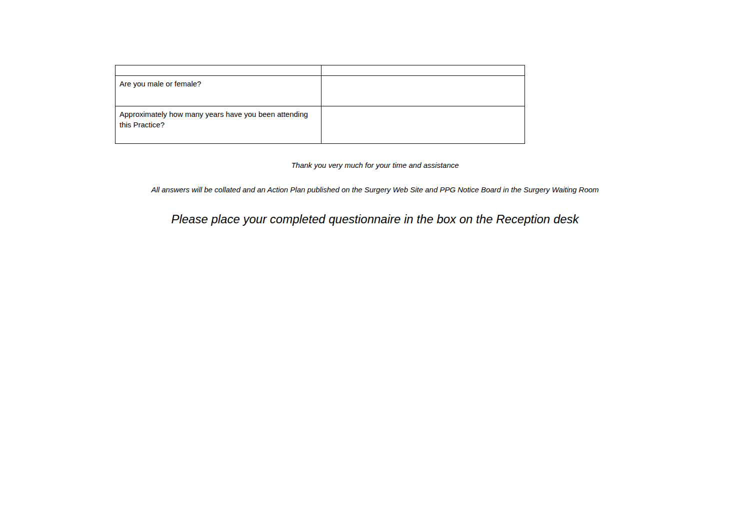| Are you male or female? | |
| Approximately how many years have you been attending this Practice? | |
Thank you very much for your time and assistance
All answers will be collated and an Action Plan published on the Surgery Web Site and PPG Notice Board in the Surgery Waiting Room
Please place your completed questionnaire in the box on the Reception desk